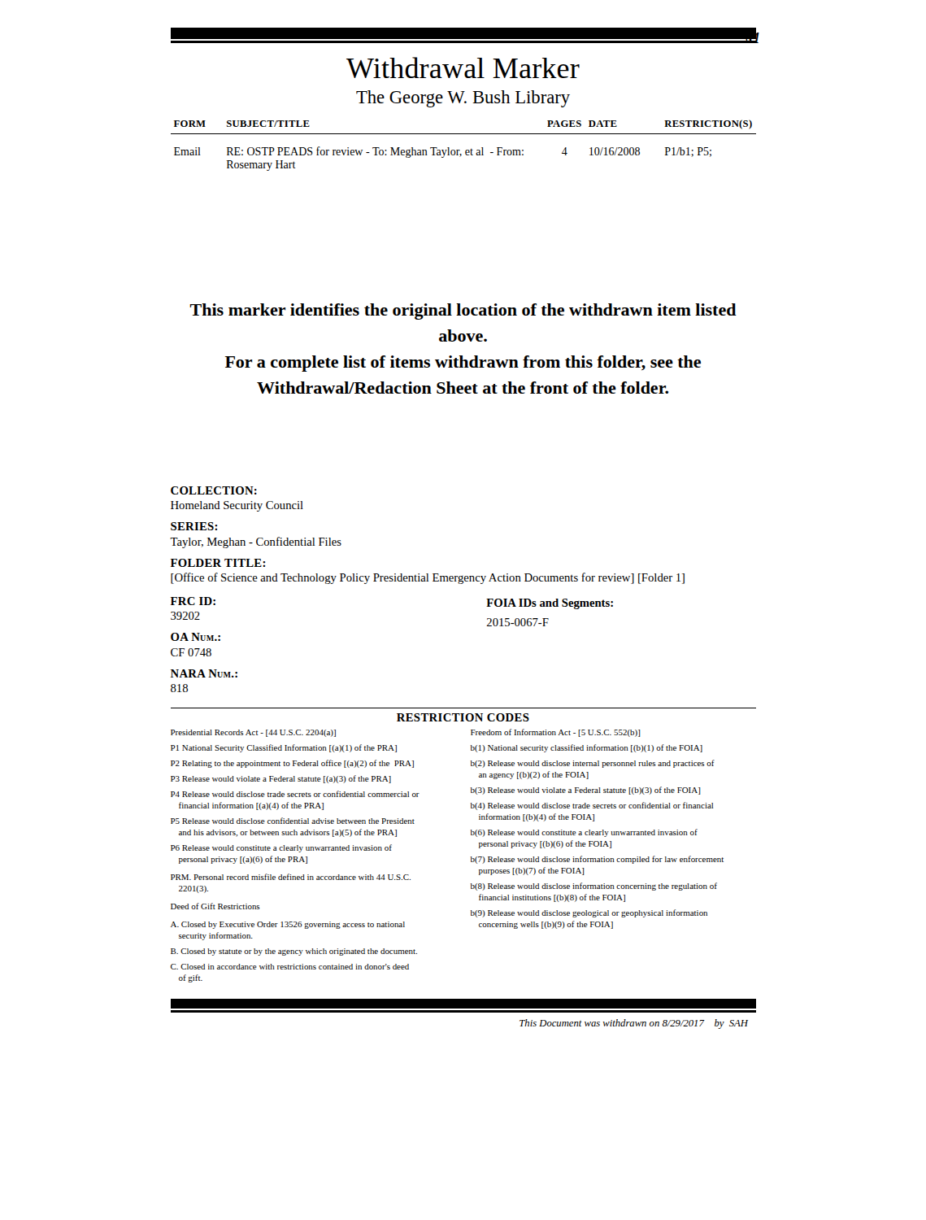\ɑ
Withdrawal Marker
The George W. Bush Library
| FORM | SUBJECT/TITLE | PAGES | DATE | RESTRICTION(S) |
| --- | --- | --- | --- | --- |
| Email | RE: OSTP PEADS for review - To: Meghan Taylor, et al - From: Rosemary Hart | 4 | 10/16/2008 | P1/b1; P5; |
This marker identifies the original location of the withdrawn item listed above.
For a complete list of items withdrawn from this folder, see the
Withdrawal/Redaction Sheet at the front of the folder.
COLLECTION:
Homeland Security Council
SERIES:
Taylor, Meghan - Confidential Files
FOLDER TITLE:
[Office of Science and Technology Policy Presidential Emergency Action Documents for review] [Folder 1]
FRC ID:
39202
OA Num.:
CF 0748
NARA Num.:
818
FOIA IDs and Segments:
2015-0067-F
RESTRICTION CODES
Presidential Records Act - [44 U.S.C. 2204(a)]
P1 National Security Classified Information [(a)(1) of the PRA]
P2 Relating to the appointment to Federal office [(a)(2) of the PRA]
P3 Release would violate a Federal statute [(a)(3) of the PRA]
P4 Release would disclose trade secrets or confidential commercial or
financial information [(a)(4) of the PRA]
P5 Release would disclose confidential advise between the President
and his advisors, or between such advisors [a)(5) of the PRA]
P6 Release would constitute a clearly unwarranted invasion of
personal privacy [(a)(6) of the PRA]
PRM. Personal record misfile defined in accordance with 44 U.S.C.
2201(3).
Deed of Gift Restrictions
A. Closed by Executive Order 13526 governing access to national
security information.
B. Closed by statute or by the agency which originated the document.
C. Closed in accordance with restrictions contained in donor's deed
of gift.
Freedom of Information Act - [5 U.S.C. 552(b)]
b(1) National security classified information [(b)(1) of the FOIA]
b(2) Release would disclose internal personnel rules and practices of
an agency [(b)(2) of the FOIA]
b(3) Release would violate a Federal statute [(b)(3) of the FOIA]
b(4) Release would disclose trade secrets or confidential or financial
information [(b)(4) of the FOIA]
b(6) Release would constitute a clearly unwarranted invasion of
personal privacy [(b)(6) of the FOIA]
b(7) Release would disclose information compiled for law enforcement
purposes [(b)(7) of the FOIA]
b(8) Release would disclose information concerning the regulation of
financial institutions [(b)(8) of the FOIA]
b(9) Release would disclose geological or geophysical information
concerning wells [(b)(9) of the FOIA]
This Document was withdrawn on 8/29/2017 by SAH